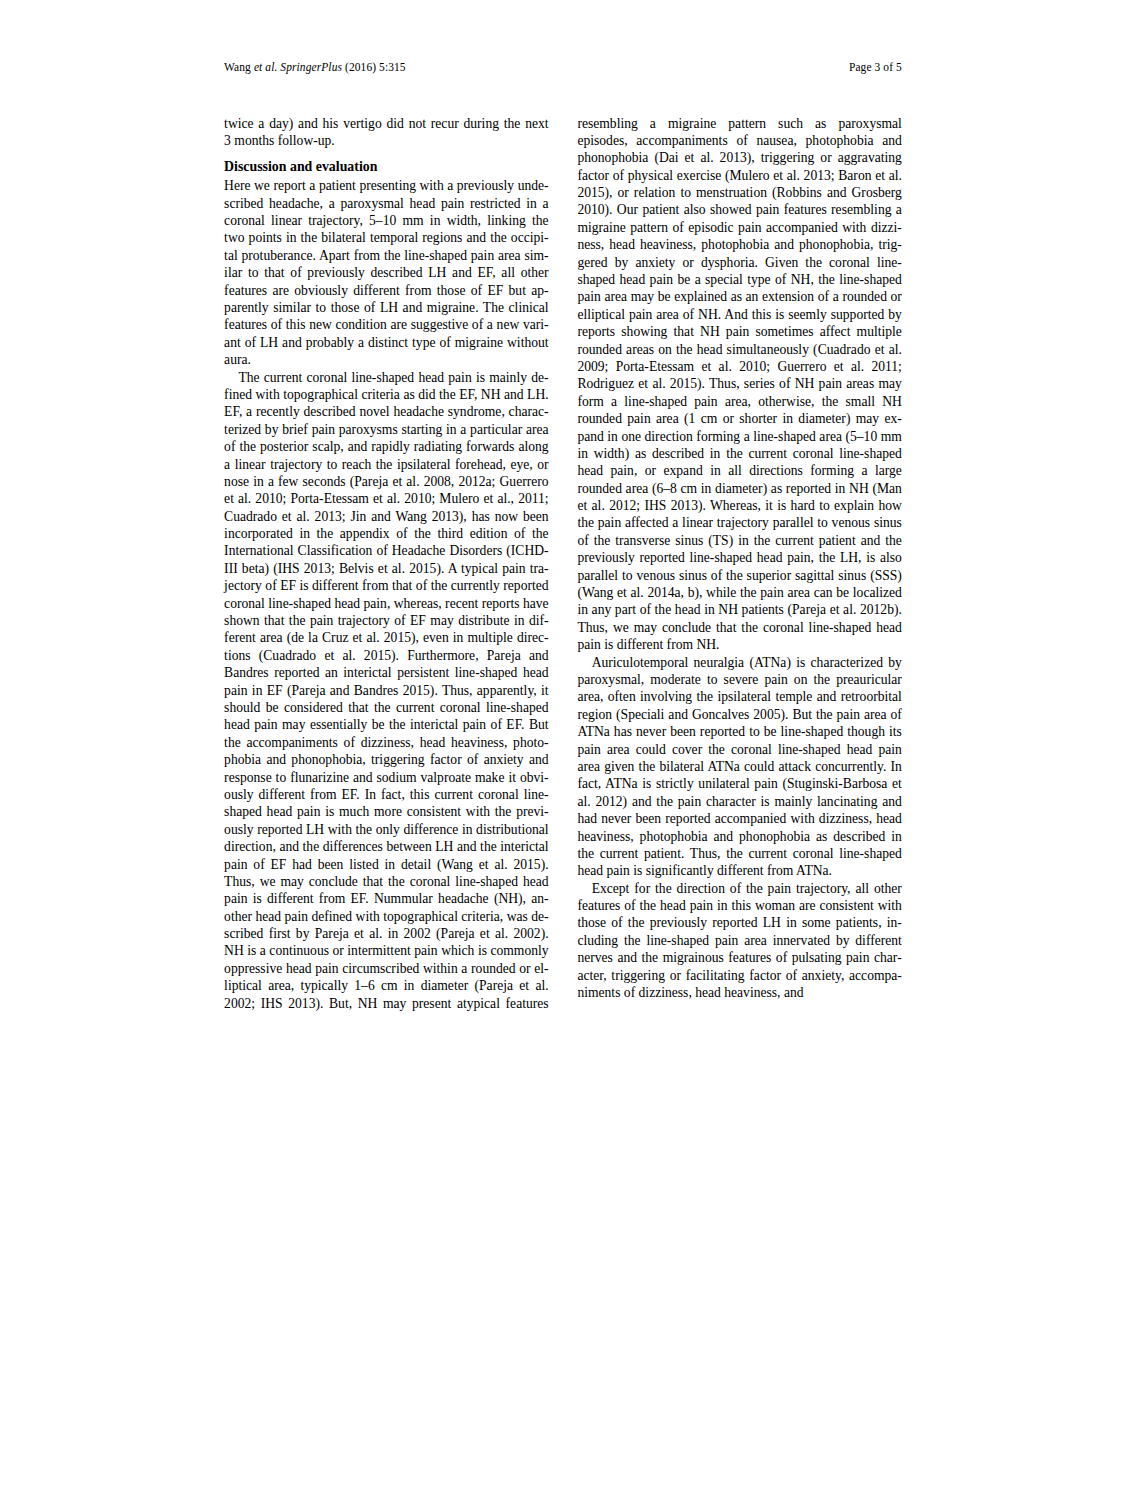Wang et al. SpringerPlus (2016) 5:315
Page 3 of 5
twice a day) and his vertigo did not recur during the next 3 months follow-up.
Discussion and evaluation
Here we report a patient presenting with a previously undescribed headache, a paroxysmal head pain restricted in a coronal linear trajectory, 5–10 mm in width, linking the two points in the bilateral temporal regions and the occipital protuberance. Apart from the line-shaped pain area similar to that of previously described LH and EF, all other features are obviously different from those of EF but apparently similar to those of LH and migraine. The clinical features of this new condition are suggestive of a new variant of LH and probably a distinct type of migraine without aura.
The current coronal line-shaped head pain is mainly defined with topographical criteria as did the EF, NH and LH. EF, a recently described novel headache syndrome, characterized by brief pain paroxysms starting in a particular area of the posterior scalp, and rapidly radiating forwards along a linear trajectory to reach the ipsilateral forehead, eye, or nose in a few seconds (Pareja et al. 2008, 2012a; Guerrero et al. 2010; Porta-Etessam et al. 2010; Mulero et al., 2011; Cuadrado et al. 2013; Jin and Wang 2013), has now been incorporated in the appendix of the third edition of the International Classification of Headache Disorders (ICHD-III beta) (IHS 2013; Belvis et al. 2015). A typical pain trajectory of EF is different from that of the currently reported coronal line-shaped head pain, whereas, recent reports have shown that the pain trajectory of EF may distribute in different area (de la Cruz et al. 2015), even in multiple directions (Cuadrado et al. 2015). Furthermore, Pareja and Bandres reported an interictal persistent line-shaped head pain in EF (Pareja and Bandres 2015). Thus, apparently, it should be considered that the current coronal line-shaped head pain may essentially be the interictal pain of EF. But the accompaniments of dizziness, head heaviness, photophobia and phonophobia, triggering factor of anxiety and response to flunarizine and sodium valproate make it obviously different from EF. In fact, this current coronal line-shaped head pain is much more consistent with the previously reported LH with the only difference in distributional direction, and the differences between LH and the interictal pain of EF had been listed in detail (Wang et al. 2015). Thus, we may conclude that the coronal line-shaped head pain is different from EF. Nummular headache (NH), another head pain defined with topographical criteria, was described first by Pareja et al. in 2002 (Pareja et al. 2002). NH is a continuous or intermittent pain which is commonly oppressive head pain circumscribed within a rounded or elliptical area, typically 1–6 cm in diameter (Pareja et al. 2002; IHS 2013). But, NH may present atypical features resembling a migraine pattern such as paroxysmal episodes, accompaniments of nausea, photophobia and phonophobia (Dai et al. 2013), triggering or aggravating factor of physical exercise (Mulero et al. 2013; Baron et al. 2015), or relation to menstruation (Robbins and Grosberg 2010). Our patient also showed pain features resembling a migraine pattern of episodic pain accompanied with dizziness, head heaviness, photophobia and phonophobia, triggered by anxiety or dysphoria. Given the coronal line-shaped head pain be a special type of NH, the line-shaped pain area may be explained as an extension of a rounded or elliptical pain area of NH. And this is seemly supported by reports showing that NH pain sometimes affect multiple rounded areas on the head simultaneously (Cuadrado et al. 2009; Porta-Etessam et al. 2010; Guerrero et al. 2011; Rodriguez et al. 2015). Thus, series of NH pain areas may form a line-shaped pain area, otherwise, the small NH rounded pain area (1 cm or shorter in diameter) may expand in one direction forming a line-shaped area (5–10 mm in width) as described in the current coronal line-shaped head pain, or expand in all directions forming a large rounded area (6–8 cm in diameter) as reported in NH (Man et al. 2012; IHS 2013). Whereas, it is hard to explain how the pain affected a linear trajectory parallel to venous sinus of the transverse sinus (TS) in the current patient and the previously reported line-shaped head pain, the LH, is also parallel to venous sinus of the superior sagittal sinus (SSS) (Wang et al. 2014a, b), while the pain area can be localized in any part of the head in NH patients (Pareja et al. 2012b). Thus, we may conclude that the coronal line-shaped head pain is different from NH.
Auriculotemporal neuralgia (ATNa) is characterized by paroxysmal, moderate to severe pain on the preauricular area, often involving the ipsilateral temple and retroorbital region (Speciali and Goncalves 2005). But the pain area of ATNa has never been reported to be line-shaped though its pain area could cover the coronal line-shaped head pain area given the bilateral ATNa could attack concurrently. In fact, ATNa is strictly unilateral pain (Stuginski-Barbosa et al. 2012) and the pain character is mainly lancinating and had never been reported accompanied with dizziness, head heaviness, photophobia and phonophobia as described in the current patient. Thus, the current coronal line-shaped head pain is significantly different from ATNa.
Except for the direction of the pain trajectory, all other features of the head pain in this woman are consistent with those of the previously reported LH in some patients, including the line-shaped pain area innervated by different nerves and the migrainous features of pulsating pain character, triggering or facilitating factor of anxiety, accompaniments of dizziness, head heaviness, and